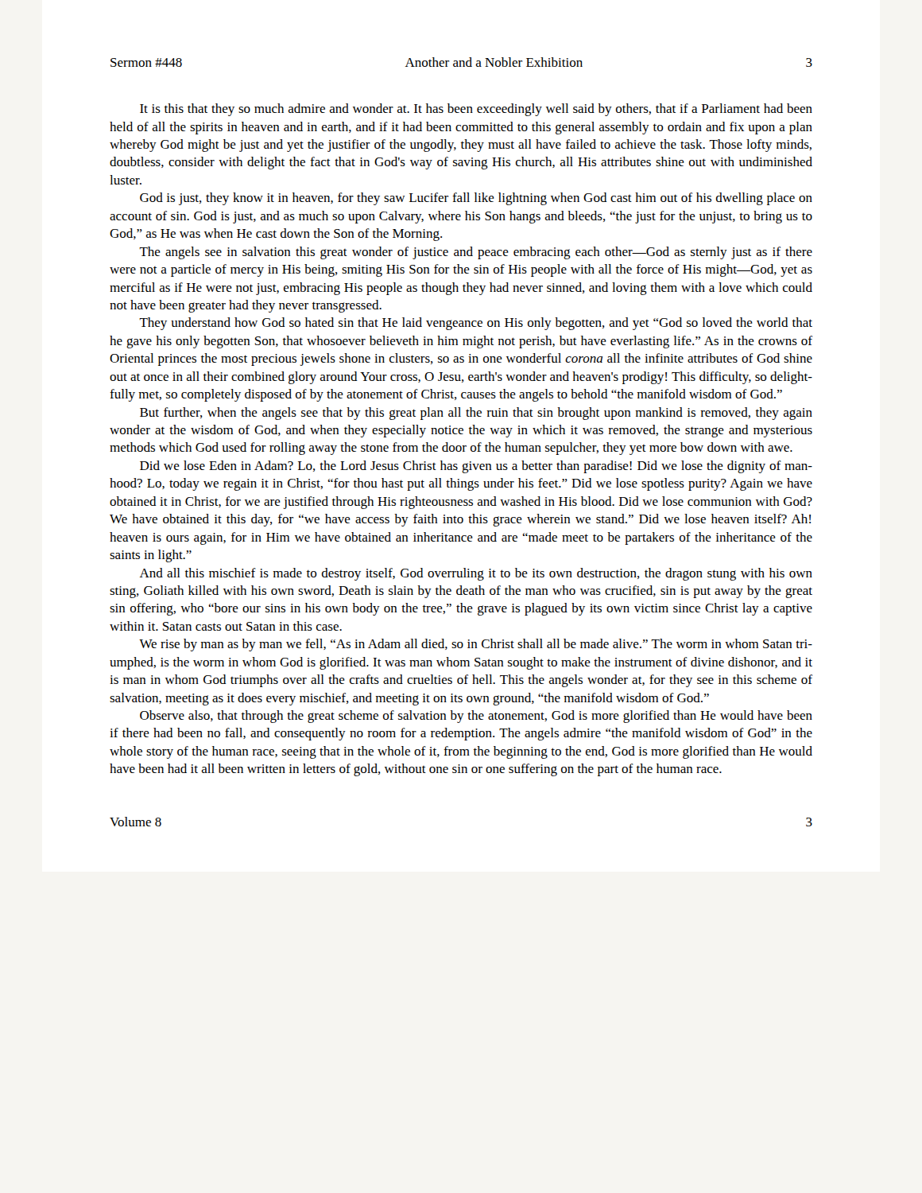Sermon #448 Another and a Nobler Exhibition 3
It is this that they so much admire and wonder at. It has been exceedingly well said by others, that if a Parliament had been held of all the spirits in heaven and in earth, and if it had been committed to this general assembly to ordain and fix upon a plan whereby God might be just and yet the justifier of the ungodly, they must all have failed to achieve the task. Those lofty minds, doubtless, consider with delight the fact that in God's way of saving His church, all His attributes shine out with undiminished luster.
God is just, they know it in heaven, for they saw Lucifer fall like lightning when God cast him out of his dwelling place on account of sin. God is just, and as much so upon Calvary, where his Son hangs and bleeds, “the just for the unjust, to bring us to God,” as He was when He cast down the Son of the Morning.
The angels see in salvation this great wonder of justice and peace embracing each other—God as sternly just as if there were not a particle of mercy in His being, smiting His Son for the sin of His people with all the force of His might—God, yet as merciful as if He were not just, embracing His people as though they had never sinned, and loving them with a love which could not have been greater had they never transgressed.
They understand how God so hated sin that He laid vengeance on His only begotten, and yet “God so loved the world that he gave his only begotten Son, that whosoever believeth in him might not perish, but have everlasting life.” As in the crowns of Oriental princes the most precious jewels shone in clusters, so as in one wonderful corona all the infinite attributes of God shine out at once in all their combined glory around Your cross, O Jesu, earth's wonder and heaven's prodigy! This difficulty, so delightfully met, so completely disposed of by the atonement of Christ, causes the angels to behold “the manifold wisdom of God.”
But further, when the angels see that by this great plan all the ruin that sin brought upon mankind is removed, they again wonder at the wisdom of God, and when they especially notice the way in which it was removed, the strange and mysterious methods which God used for rolling away the stone from the door of the human sepulcher, they yet more bow down with awe.
Did we lose Eden in Adam? Lo, the Lord Jesus Christ has given us a better than paradise! Did we lose the dignity of manhood? Lo, today we regain it in Christ, “for thou hast put all things under his feet.” Did we lose spotless purity? Again we have obtained it in Christ, for we are justified through His righteousness and washed in His blood. Did we lose communion with God? We have obtained it this day, for “we have access by faith into this grace wherein we stand.” Did we lose heaven itself? Ah! heaven is ours again, for in Him we have obtained an inheritance and are “made meet to be partakers of the inheritance of the saints in light.”
And all this mischief is made to destroy itself, God overruling it to be its own destruction, the dragon stung with his own sting, Goliath killed with his own sword, Death is slain by the death of the man who was crucified, sin is put away by the great sin offering, who “bore our sins in his own body on the tree,” the grave is plagued by its own victim since Christ lay a captive within it. Satan casts out Satan in this case.
We rise by man as by man we fell, “As in Adam all died, so in Christ shall all be made alive.” The worm in whom Satan triumphed, is the worm in whom God is glorified. It was man whom Satan sought to make the instrument of divine dishonor, and it is man in whom God triumphs over all the crafts and cruelties of hell. This the angels wonder at, for they see in this scheme of salvation, meeting as it does every mischief, and meeting it on its own ground, “the manifold wisdom of God.”
Observe also, that through the great scheme of salvation by the atonement, God is more glorified than He would have been if there had been no fall, and consequently no room for a redemption. The angels admire “the manifold wisdom of God” in the whole story of the human race, seeing that in the whole of it, from the beginning to the end, God is more glorified than He would have been had it all been written in letters of gold, without one sin or one suffering on the part of the human race.
Volume 8 3